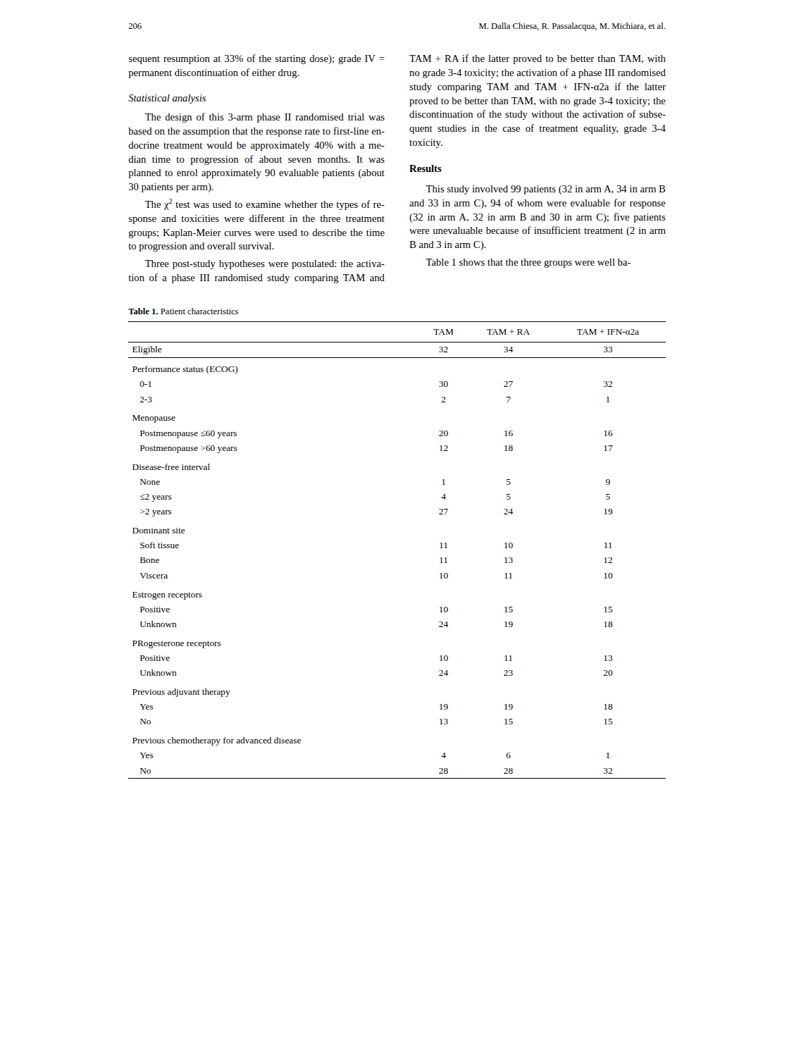206 M. Dalla Chiesa, R. Passalacqua, M. Michiara, et al.
sequent resumption at 33% of the starting dose); grade IV = permanent discontinuation of either drug.
Statistical analysis
The design of this 3-arm phase II randomised trial was based on the assumption that the response rate to first-line endocrine treatment would be approximately 40% with a median time to progression of about seven months. It was planned to enrol approximately 90 evaluable patients (about 30 patients per arm).
The χ2 test was used to examine whether the types of response and toxicities were different in the three treatment groups; Kaplan-Meier curves were used to describe the time to progression and overall survival.
Three post-study hypotheses were postulated: the activation of a phase III randomised study comparing TAM and TAM + RA if the latter proved to be better than TAM, with no grade 3-4 toxicity; the activation of a phase III randomised study comparing TAM and TAM + IFN-α2a if the latter proved to be better than TAM, with no grade 3-4 toxicity; the discontinuation of the study without the activation of subsequent studies in the case of treatment equality, grade 3-4 toxicity.
Results
This study involved 99 patients (32 in arm A, 34 in arm B and 33 in arm C), 94 of whom were evaluable for response (32 in arm A, 32 in arm B and 30 in arm C); five patients were unevaluable because of insufficient treatment (2 in arm B and 3 in arm C).
Table 1 shows that the three groups were well ba-
Table 1. Patient characteristics
| | TAM | TAM + RA | TAM + IFN-α2a |
| --- | --- | --- | --- |
| Eligible | 32 | 34 | 33 |
| Performance status (ECOG) | | | |
| 0-1 | 30 | 27 | 32 |
| 2-3 | 2 | 7 | 1 |
| Menopause | | | |
| Postmenopause ≤60 years | 20 | 16 | 16 |
| Postmenopause >60 years | 12 | 18 | 17 |
| Disease-free interval | | | |
| None | 1 | 5 | 9 |
| ≤2 years | 4 | 5 | 5 |
| >2 years | 27 | 24 | 19 |
| Dominant site | | | |
| Soft tissue | 11 | 10 | 11 |
| Bone | 11 | 13 | 12 |
| Viscera | 10 | 11 | 10 |
| Estrogen receptors | | | |
| Positive | 10 | 15 | 15 |
| Unknown | 24 | 19 | 18 |
| PRogesterone receptors | | | |
| Positive | 10 | 11 | 13 |
| Unknown | 24 | 23 | 20 |
| Previous adjuvant therapy | | | |
| Yes | 19 | 19 | 18 |
| No | 13 | 15 | 15 |
| Previous chemotherapy for advanced disease | | | |
| Yes | 4 | 6 | 1 |
| No | 28 | 28 | 32 |